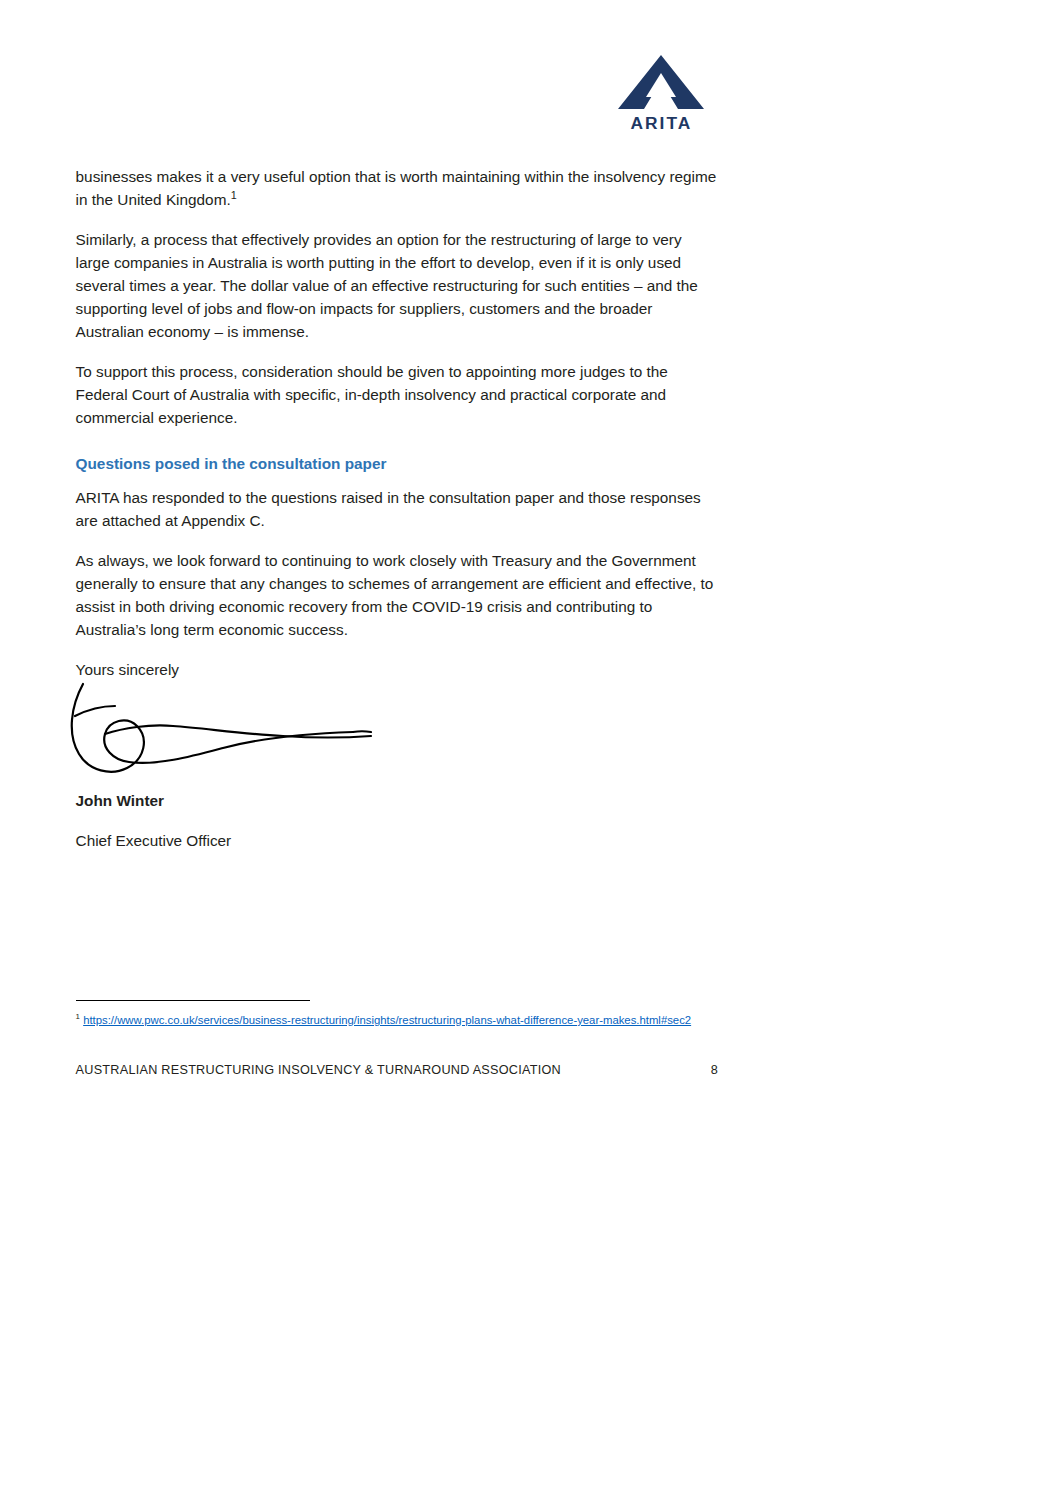ARITA
businesses makes it a very useful option that is worth maintaining within the insolvency regime in the United Kingdom.1
Similarly, a process that effectively provides an option for the restructuring of large to very large companies in Australia is worth putting in the effort to develop, even if it is only used several times a year. The dollar value of an effective restructuring for such entities – and the supporting level of jobs and flow-on impacts for suppliers, customers and the broader Australian economy – is immense.
To support this process, consideration should be given to appointing more judges to the Federal Court of Australia with specific, in-depth insolvency and practical corporate and commercial experience.
Questions posed in the consultation paper
ARITA has responded to the questions raised in the consultation paper and those responses are attached at Appendix C.
As always, we look forward to continuing to work closely with Treasury and the Government generally to ensure that any changes to schemes of arrangement are efficient and effective, to assist in both driving economic recovery from the COVID-19 crisis and contributing to Australia’s long term economic success.
Yours sincerely
John Winter
Chief Executive Officer
1 https://www.pwc.co.uk/services/business-restructuring/insights/restructuring-plans-what-difference-year-makes.html#sec2
AUSTRALIAN RESTRUCTURING INSOLVENCY & TURNAROUND ASSOCIATION 8